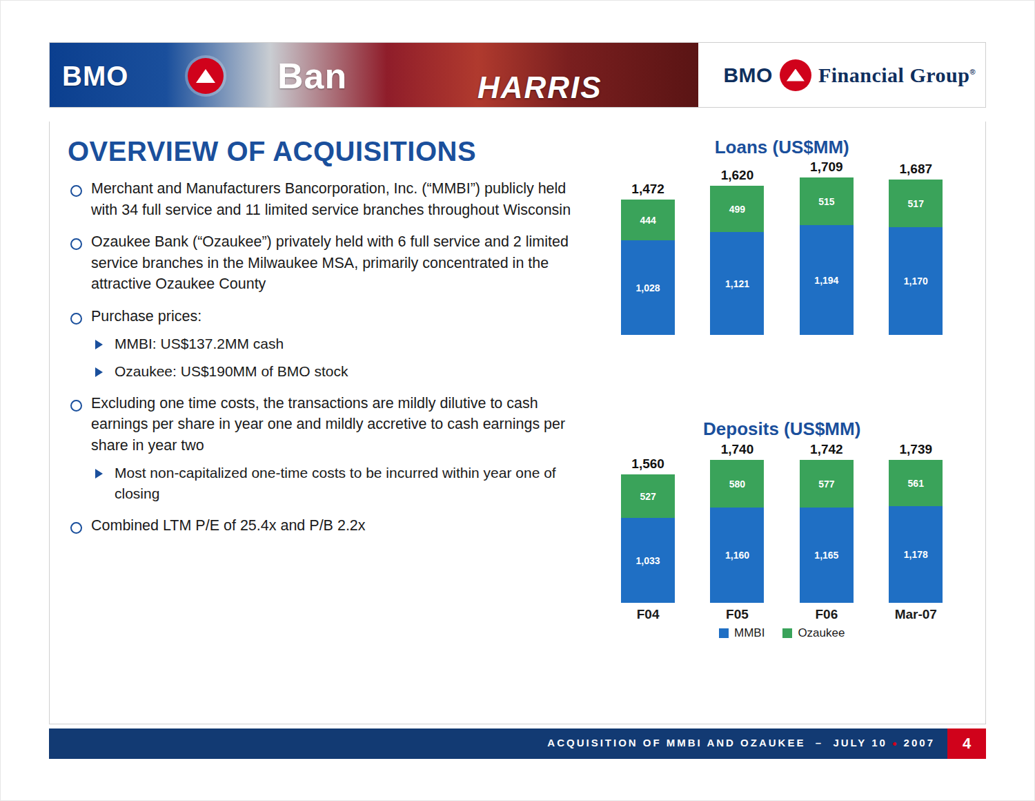BMO
Ban
HARRIS
BMO
Financial Group®
OVERVIEW OF ACQUISITIONS
Merchant and Manufacturers Bancorporation, Inc. (“MMBI”) publicly held with 34 full service and 11 limited service branches throughout Wisconsin
Ozaukee Bank (“Ozaukee”) privately held with 6 full service and 2 limited service branches in the Milwaukee MSA, primarily concentrated in the attractive Ozaukee County
Purchase prices:
MMBI: US$137.2MM cash
Ozaukee: US$190MM of BMO stock
Excluding one time costs, the transactions are mildly dilutive to cash earnings per share in year one and mildly accretive to cash earnings per share in year two
Most non-capitalized one-time costs to be incurred within year one of closing
Combined LTM P/E of 25.4x and P/B 2.2x
Loans (US$MM)
1,472
444
1,028
1,620
499
1,121
1,709
515
1,194
1,687
517
1,170
Deposits (US$MM)
1,560
527
1,033
1,740
580
1,160
1,742
577
1,165
1,739
561
1,178
F04
F05
F06
Mar-07
MMBI Ozaukee
ACQUISITION OF MMBI AND OZAUKEE – JULY 10 • 2007
4